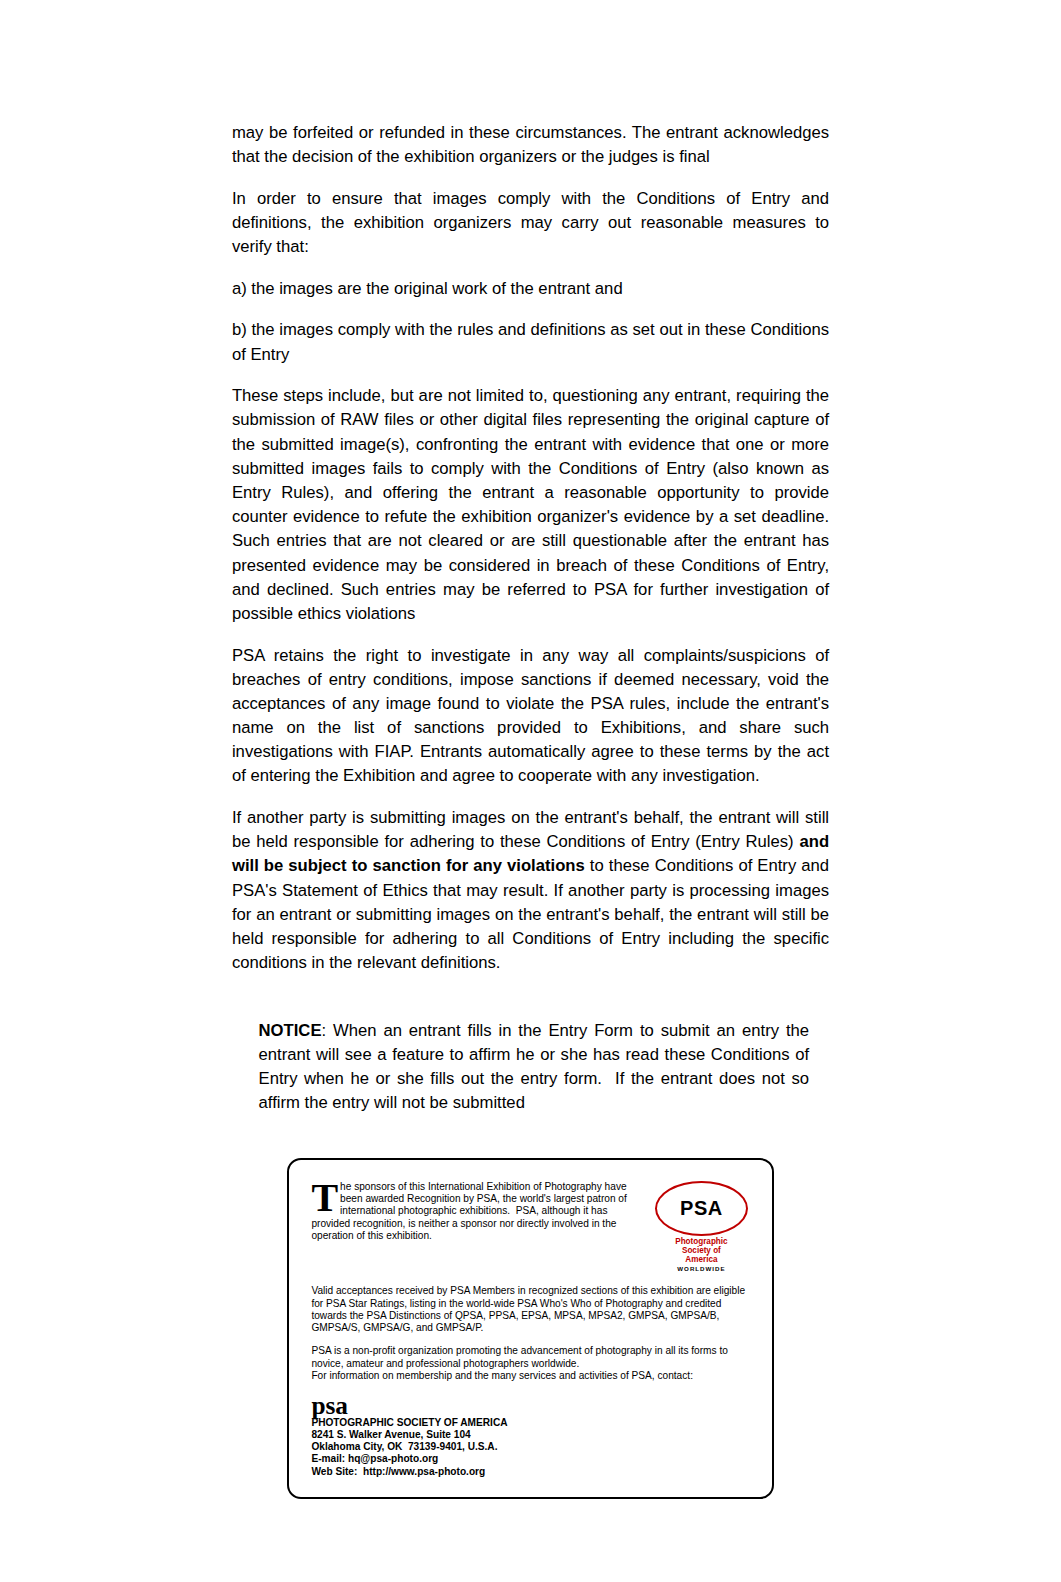may be forfeited or refunded in these circumstances. The entrant acknowledges that the decision of the exhibition organizers or the judges is final
In order to ensure that images comply with the Conditions of Entry and definitions, the exhibition organizers may carry out reasonable measures to verify that:
a) the images are the original work of the entrant and
b) the images comply with the rules and definitions as set out in these Conditions of Entry
These steps include, but are not limited to, questioning any entrant, requiring the submission of RAW files or other digital files representing the original capture of the submitted image(s), confronting the entrant with evidence that one or more submitted images fails to comply with the Conditions of Entry (also known as Entry Rules), and offering the entrant a reasonable opportunity to provide counter evidence to refute the exhibition organizer's evidence by a set deadline. Such entries that are not cleared or are still questionable after the entrant has presented evidence may be considered in breach of these Conditions of Entry, and declined. Such entries may be referred to PSA for further investigation of possible ethics violations
PSA retains the right to investigate in any way all complaints/suspicions of breaches of entry conditions, impose sanctions if deemed necessary, void the acceptances of any image found to violate the PSA rules, include the entrant's name on the list of sanctions provided to Exhibitions, and share such investigations with FIAP. Entrants automatically agree to these terms by the act of entering the Exhibition and agree to cooperate with any investigation.
If another party is submitting images on the entrant's behalf, the entrant will still be held responsible for adhering to these Conditions of Entry (Entry Rules) and will be subject to sanction for any violations to these Conditions of Entry and PSA's Statement of Ethics that may result. If another party is processing images for an entrant or submitting images on the entrant's behalf, the entrant will still be held responsible for adhering to all Conditions of Entry including the specific conditions in the relevant definitions.
NOTICE: When an entrant fills in the Entry Form to submit an entry the entrant will see a feature to affirm he or she has read these Conditions of Entry when he or she fills out the entry form. If the entrant does not so affirm the entry will not be submitted
The sponsors of this International Exhibition of Photography have been awarded Recognition by PSA, the world's largest patron of international photographic exhibitions. PSA, although it has provided recognition, is neither a sponsor nor directly involved in the operation of this exhibition.
PSA
Photographic
Society of
America
WORLDWIDE
Valid acceptances received by PSA Members in recognized sections of this exhibition are eligible for PSA Star Ratings, listing in the world-wide PSA Who's Who of Photography and credited towards the PSA Distinctions of QPSA, PPSA, EPSA, MPSA, MPSA2, GMPSA, GMPSA/B, GMPSA/S, GMPSA/G, and GMPSA/P.
PSA is a non-profit organization promoting the advancement of photography in all its forms to novice, amateur and professional photographers worldwide.
For information on membership and the many services and activities of PSA, contact:
psa
PHOTOGRAPHIC SOCIETY OF AMERICA
8241 S. Walker Avenue, Suite 104
Oklahoma City, OK 73139-9401, U.S.A.
E-mail: hq@psa-photo.org
Web Site: http://www.psa-photo.org